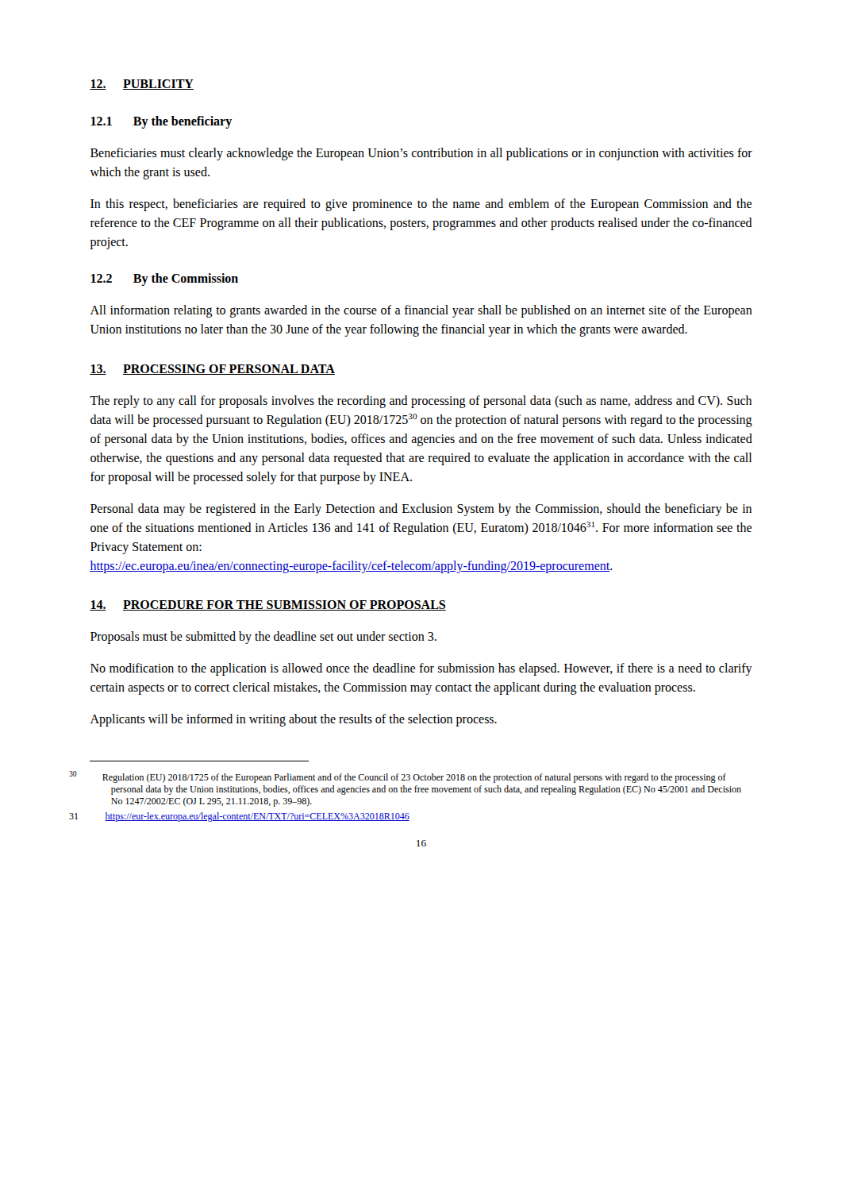12. Publicity
12.1 By the beneficiary
Beneficiaries must clearly acknowledge the European Union’s contribution in all publications or in conjunction with activities for which the grant is used.
In this respect, beneficiaries are required to give prominence to the name and emblem of the European Commission and the reference to the CEF Programme on all their publications, posters, programmes and other products realised under the co-financed project.
12.2 By the Commission
All information relating to grants awarded in the course of a financial year shall be published on an internet site of the European Union institutions no later than the 30 June of the year following the financial year in which the grants were awarded.
13. Processing of Personal Data
The reply to any call for proposals involves the recording and processing of personal data (such as name, address and CV). Such data will be processed pursuant to Regulation (EU) 2018/172530 on the protection of natural persons with regard to the processing of personal data by the Union institutions, bodies, offices and agencies and on the free movement of such data. Unless indicated otherwise, the questions and any personal data requested that are required to evaluate the application in accordance with the call for proposal will be processed solely for that purpose by INEA.
Personal data may be registered in the Early Detection and Exclusion System by the Commission, should the beneficiary be in one of the situations mentioned in Articles 136 and 141 of Regulation (EU, Euratom) 2018/104631. For more information see the Privacy Statement on:
https://ec.europa.eu/inea/en/connecting-europe-facility/cef-telecom/apply-funding/2019-eprocurement.
14. Procedure for the submission of proposals
Proposals must be submitted by the deadline set out under section 3.
No modification to the application is allowed once the deadline for submission has elapsed. However, if there is a need to clarify certain aspects or to correct clerical mistakes, the Commission may contact the applicant during the evaluation process.
Applicants will be informed in writing about the results of the selection process.
30 Regulation (EU) 2018/1725 of the European Parliament and of the Council of 23 October 2018 on the protection of natural persons with regard to the processing of personal data by the Union institutions, bodies, offices and agencies and on the free movement of such data, and repealing Regulation (EC) No 45/2001 and Decision No 1247/2002/EC (OJ L 295, 21.11.2018, p. 39–98).
31 https://eur-lex.europa.eu/legal-content/EN/TXT/?uri=CELEX%3A32018R1046
16